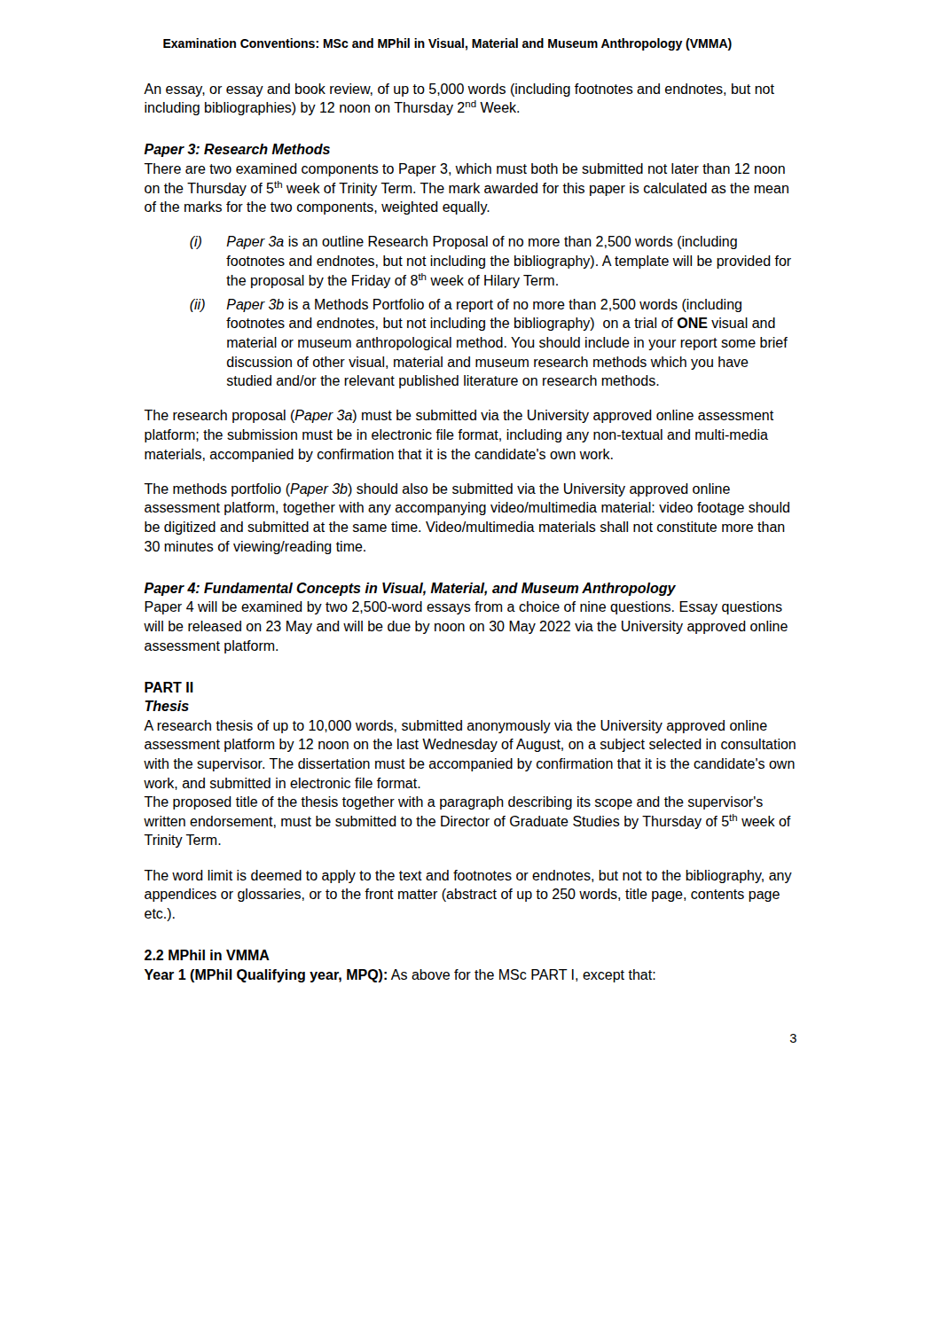Examination Conventions: MSc and MPhil in Visual, Material and Museum Anthropology (VMMA)
An essay, or essay and book review, of up to 5,000 words (including footnotes and endnotes, but not including bibliographies) by 12 noon on Thursday 2nd Week.
Paper 3: Research Methods
There are two examined components to Paper 3, which must both be submitted not later than 12 noon on the Thursday of 5th week of Trinity Term. The mark awarded for this paper is calculated as the mean of the marks for the two components, weighted equally.
(i) Paper 3a is an outline Research Proposal of no more than 2,500 words (including footnotes and endnotes, but not including the bibliography). A template will be provided for the proposal by the Friday of 8th week of Hilary Term.
(ii) Paper 3b is a Methods Portfolio of a report of no more than 2,500 words (including footnotes and endnotes, but not including the bibliography) on a trial of ONE visual and material or museum anthropological method. You should include in your report some brief discussion of other visual, material and museum research methods which you have studied and/or the relevant published literature on research methods.
The research proposal (Paper 3a) must be submitted via the University approved online assessment platform; the submission must be in electronic file format, including any non-textual and multi-media materials, accompanied by confirmation that it is the candidate's own work.
The methods portfolio (Paper 3b) should also be submitted via the University approved online assessment platform, together with any accompanying video/multimedia material: video footage should be digitized and submitted at the same time. Video/multimedia materials shall not constitute more than 30 minutes of viewing/reading time.
Paper 4: Fundamental Concepts in Visual, Material, and Museum Anthropology
Paper 4 will be examined by two 2,500-word essays from a choice of nine questions. Essay questions will be released on 23 May and will be due by noon on 30 May 2022 via the University approved online assessment platform.
PART II
Thesis
A research thesis of up to 10,000 words, submitted anonymously via the University approved online assessment platform by 12 noon on the last Wednesday of August, on a subject selected in consultation with the supervisor. The dissertation must be accompanied by confirmation that it is the candidate's own work, and submitted in electronic file format.
The proposed title of the thesis together with a paragraph describing its scope and the supervisor's written endorsement, must be submitted to the Director of Graduate Studies by Thursday of 5th week of Trinity Term.
The word limit is deemed to apply to the text and footnotes or endnotes, but not to the bibliography, any appendices or glossaries, or to the front matter (abstract of up to 250 words, title page, contents page etc.).
2.2 MPhil in VMMA
Year 1 (MPhil Qualifying year, MPQ): As above for the MSc PART I, except that:
3